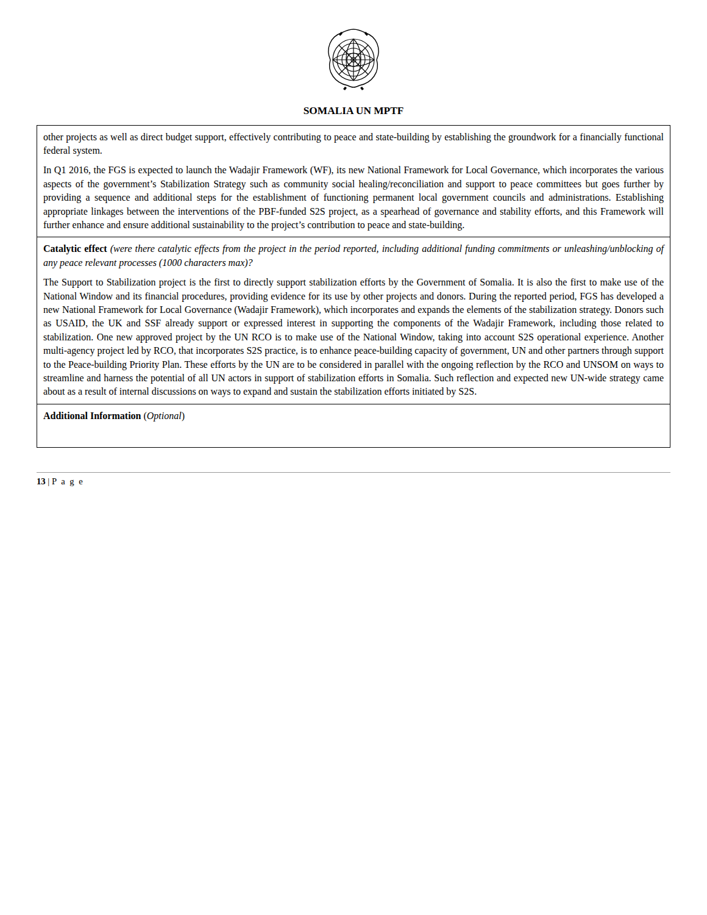SOMALIA UN MPTF
| other projects as well as direct budget support, effectively contributing to peace and state-building by establishing the groundwork for a financially functional federal system. In Q1 2016, the FGS is expected to launch the Wadajir Framework (WF), its new National Framework for Local Governance, which incorporates the various aspects of the government’s Stabilization Strategy such as community social healing/reconciliation and support to peace committees but goes further by providing a sequence and additional steps for the establishment of functioning permanent local government councils and administrations. Establishing appropriate linkages between the interventions of the PBF-funded S2S project, as a spearhead of governance and stability efforts, and this Framework will further enhance and ensure additional sustainability to the project’s contribution to peace and state-building. |
| Catalytic effect (were there catalytic effects from the project in the period reported, including additional funding commitments or unleashing/unblocking of any peace relevant processes (1000 characters max)? The Support to Stabilization project is the first to directly support stabilization efforts by the Government of Somalia. It is also the first to make use of the National Window and its financial procedures, providing evidence for its use by other projects and donors. During the reported period, FGS has developed a new National Framework for Local Governance (Wadajir Framework), which incorporates and expands the elements of the stabilization strategy. Donors such as USAID, the UK and SSF already support or expressed interest in supporting the components of the Wadajir Framework, including those related to stabilization. One new approved project by the UN RCO is to make use of the National Window, taking into account S2S operational experience. Another multi-agency project led by RCO, that incorporates S2S practice, is to enhance peace-building capacity of government, UN and other partners through support to the Peace-building Priority Plan. These efforts by the UN are to be considered in parallel with the ongoing reflection by the RCO and UNSOM on ways to streamline and harness the potential of all UN actors in support of stabilization efforts in Somalia. Such reflection and expected new UN-wide strategy came about as a result of internal discussions on ways to expand and sustain the stabilization efforts initiated by S2S. |
| Additional Information ( Optional ) |
13 | P a g e